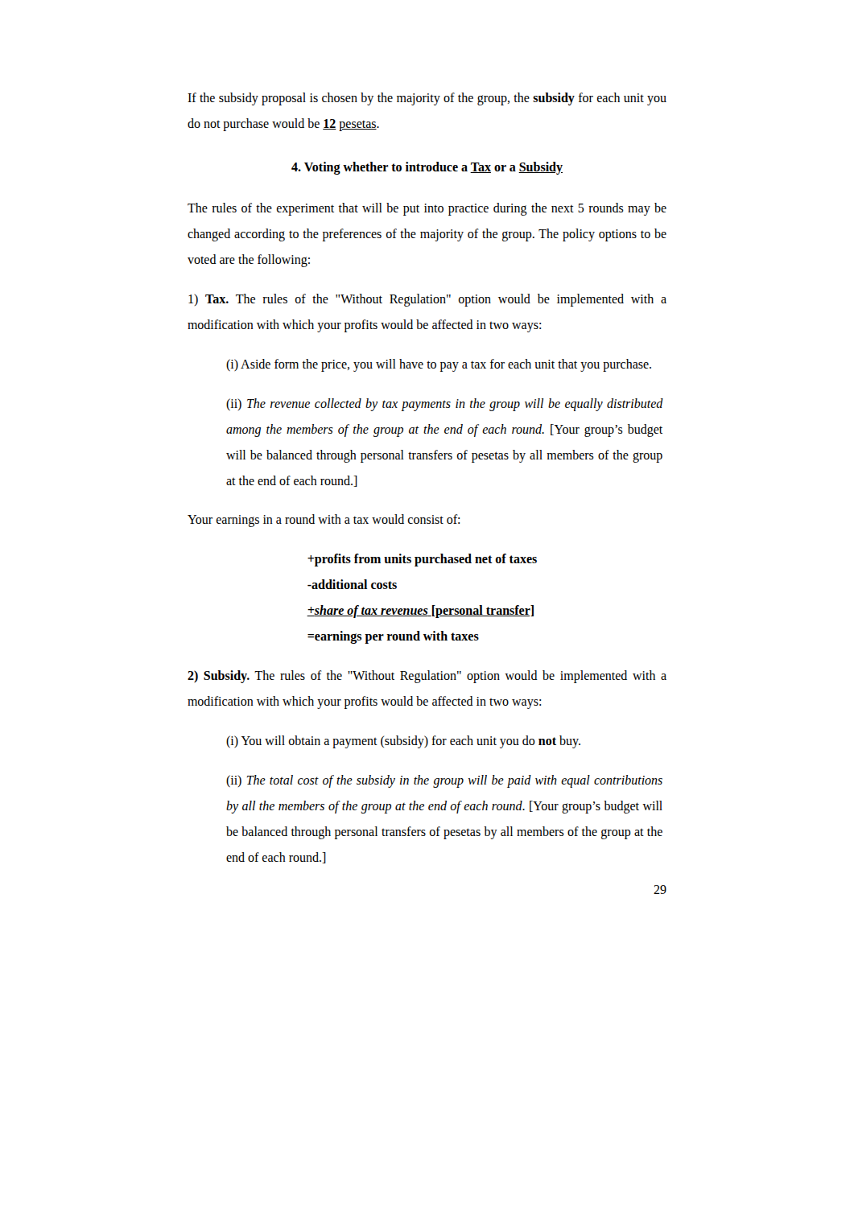If the subsidy proposal is chosen by the majority of the group, the subsidy for each unit you do not purchase would be 12 pesetas.
4. Voting whether to introduce a Tax or a Subsidy
The rules of the experiment that will be put into practice during the next 5 rounds may be changed according to the preferences of the majority of the group. The policy options to be voted are the following:
1) Tax. The rules of the "Without Regulation" option would be implemented with a modification with which your profits would be affected in two ways:
(i) Aside form the price, you will have to pay a tax for each unit that you purchase.
(ii) The revenue collected by tax payments in the group will be equally distributed among the members of the group at the end of each round. [Your group’s budget will be balanced through personal transfers of pesetas by all members of the group at the end of each round.]
Your earnings in a round with a tax would consist of:
+profits from units purchased net of taxes
-additional costs
+share of tax revenues [personal transfer]
=earnings per round with taxes
2) Subsidy. The rules of the "Without Regulation" option would be implemented with a modification with which your profits would be affected in two ways:
(i) You will obtain a payment (subsidy) for each unit you do not buy.
(ii) The total cost of the subsidy in the group will be paid with equal contributions by all the members of the group at the end of each round. [Your group’s budget will be balanced through personal transfers of pesetas by all members of the group at the end of each round.]
29